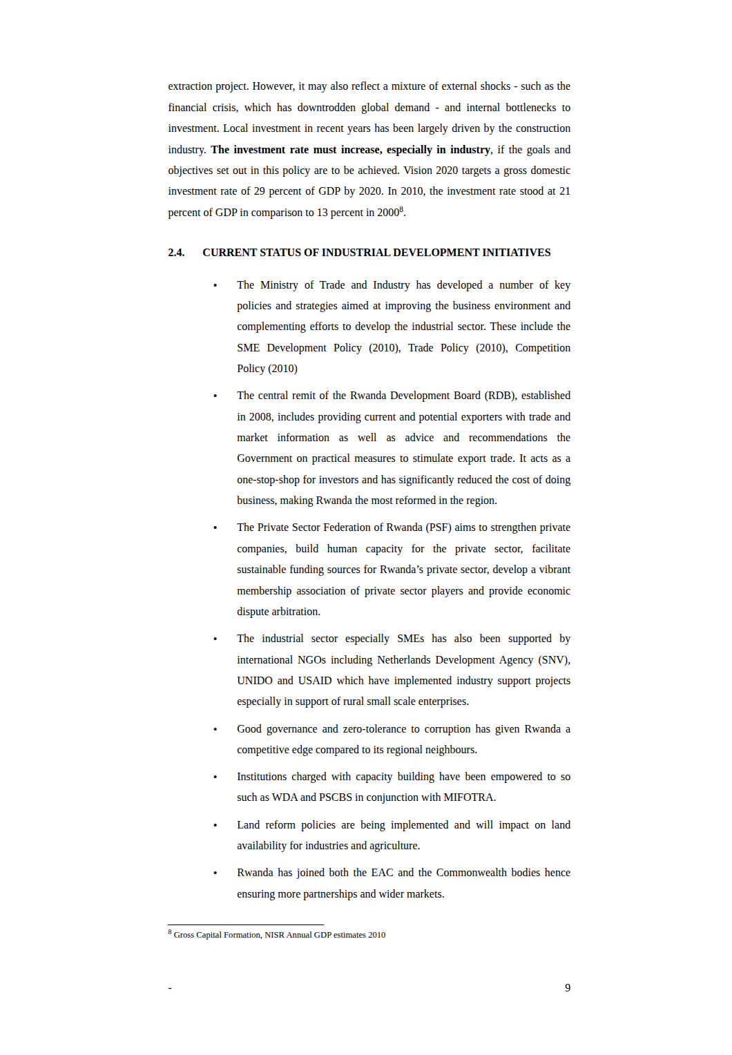extraction project. However, it may also reflect a mixture of external shocks - such as the financial crisis, which has downtrodden global demand - and internal bottlenecks to investment. Local investment in recent years has been largely driven by the construction industry. The investment rate must increase, especially in industry, if the goals and objectives set out in this policy are to be achieved. Vision 2020 targets a gross domestic investment rate of 29 percent of GDP by 2020. In 2010, the investment rate stood at 21 percent of GDP in comparison to 13 percent in 20008.
2.4. CURRENT STATUS OF INDUSTRIAL DEVELOPMENT INITIATIVES
The Ministry of Trade and Industry has developed a number of key policies and strategies aimed at improving the business environment and complementing efforts to develop the industrial sector. These include the SME Development Policy (2010), Trade Policy (2010), Competition Policy (2010)
The central remit of the Rwanda Development Board (RDB), established in 2008, includes providing current and potential exporters with trade and market information as well as advice and recommendations the Government on practical measures to stimulate export trade. It acts as a one-stop-shop for investors and has significantly reduced the cost of doing business, making Rwanda the most reformed in the region.
The Private Sector Federation of Rwanda (PSF) aims to strengthen private companies, build human capacity for the private sector, facilitate sustainable funding sources for Rwanda’s private sector, develop a vibrant membership association of private sector players and provide economic dispute arbitration.
The industrial sector especially SMEs has also been supported by international NGOs including Netherlands Development Agency (SNV), UNIDO and USAID which have implemented industry support projects especially in support of rural small scale enterprises.
Good governance and zero-tolerance to corruption has given Rwanda a competitive edge compared to its regional neighbours.
Institutions charged with capacity building have been empowered to so such as WDA and PSCBS in conjunction with MIFOTRA.
Land reform policies are being implemented and will impact on land availability for industries and agriculture.
Rwanda has joined both the EAC and the Commonwealth bodies hence ensuring more partnerships and wider markets.
8 Gross Capital Formation, NISR Annual GDP estimates 2010
- 9